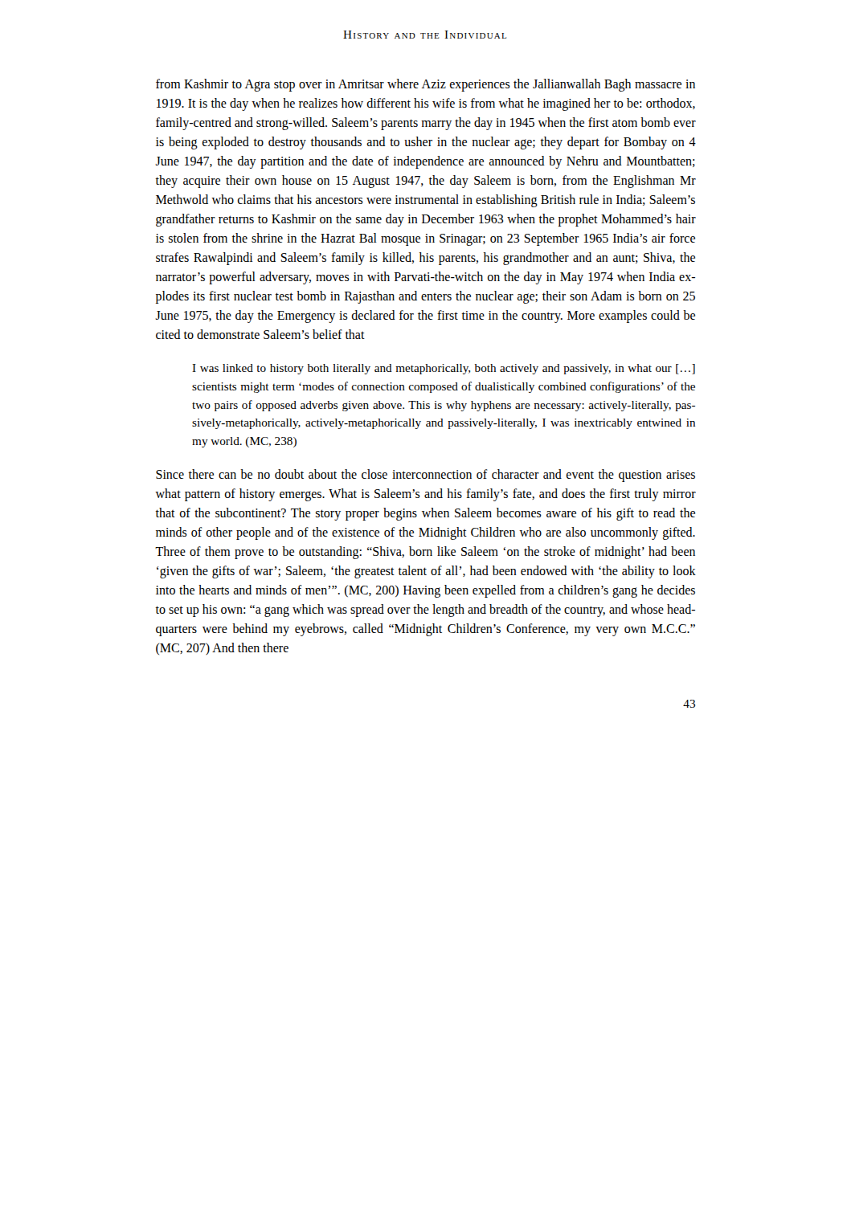History and the Individual
from Kashmir to Agra stop over in Amritsar where Aziz experiences the Jallianwallah Bagh massacre in 1919. It is the day when he realizes how different his wife is from what he imagined her to be: orthodox, family-centred and strong-willed. Saleem’s parents marry the day in 1945 when the first atom bomb ever is being exploded to destroy thousands and to usher in the nuclear age; they depart for Bombay on 4 June 1947, the day partition and the date of independence are announced by Nehru and Mountbatten; they acquire their own house on 15 August 1947, the day Saleem is born, from the Englishman Mr Methwold who claims that his ancestors were instrumental in establishing British rule in India; Saleem’s grandfather returns to Kashmir on the same day in December 1963 when the prophet Mohammed’s hair is stolen from the shrine in the Hazrat Bal mosque in Srinagar; on 23 September 1965 India’s air force strafes Rawalpindi and Saleem’s family is killed, his parents, his grandmother and an aunt; Shiva, the narrator’s powerful adversary, moves in with Parvati-the-witch on the day in May 1974 when India explodes its first nuclear test bomb in Rajasthan and enters the nuclear age; their son Adam is born on 25 June 1975, the day the Emergency is declared for the first time in the country. More examples could be cited to demonstrate Saleem’s belief that
I was linked to history both literally and metaphorically, both actively and passively, in what our […] scientists might term ‘modes of connection composed of dualistically combined configurations’ of the two pairs of opposed adverbs given above. This is why hyphens are necessary: actively-literally, passively-metaphorically, actively-metaphorically and passively-literally, I was inextricably entwined in my world. (MC, 238)
Since there can be no doubt about the close interconnection of character and event the question arises what pattern of history emerges. What is Saleem’s and his family’s fate, and does the first truly mirror that of the subcontinent? The story proper begins when Saleem becomes aware of his gift to read the minds of other people and of the existence of the Midnight Children who are also uncommonly gifted. Three of them prove to be outstanding: “Shiva, born like Saleem ‘on the stroke of midnight’ had been ‘given the gifts of war’; Saleem, ‘the greatest talent of all’, had been endowed with ‘the ability to look into the hearts and minds of men’”. (MC, 200) Having been expelled from a children’s gang he decides to set up his own: “a gang which was spread over the length and breadth of the country, and whose headquarters were behind my eyebrows, called “Midnight Children’s Conference, my very own M.C.C.” (MC, 207) And then there
43